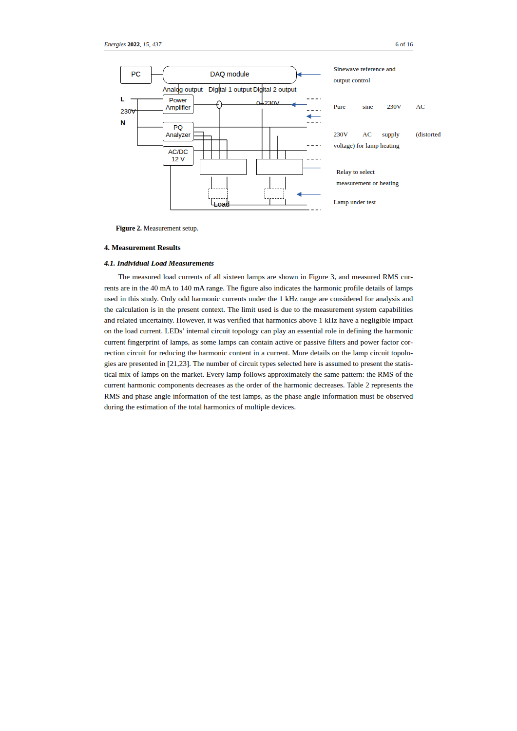Energies 2022, 15, 437
6 of 16
PC
DAQ module
Power
Amplifier
PQ
Analyzer
AC/DC
12 V
Analog output
Digital 1 output
Digital 2 output
L
230V
N
0--230V
Load
Sinewave reference and
output control
Pure sine 230V AC
230V AC supply(distorted
voltage) for lamp heating
Relay to select
measurement or heating
Lamp under test
Figure 2. Measurement setup.
4. Measurement Results
4.1. Individual Load Measurements
The measured load currents of all sixteen lamps are shown in Figure 3, and measured RMS currents are in the 40 mA to 140 mA range. The figure also indicates the harmonic profile details of lamps used in this study. Only odd harmonic currents under the 1 kHz range are considered for analysis and the calculation is in the present context. The limit used is due to the measurement system capabilities and related uncertainty. However, it was verified that harmonics above 1 kHz have a negligible impact on the load current. LEDs’ internal circuit topology can play an essential role in defining the harmonic current fingerprint of lamps, as some lamps can contain active or passive filters and power factor correction circuit for reducing the harmonic content in a current. More details on the lamp circuit topologies are presented in [21,23]. The number of circuit types selected here is assumed to present the statistical mix of lamps on the market. Every lamp follows approximately the same pattern: the RMS of the current harmonic components decreases as the order of the harmonic decreases. Table 2 represents the RMS and phase angle information of the test lamps, as the phase angle information must be observed during the estimation of the total harmonics of multiple devices.